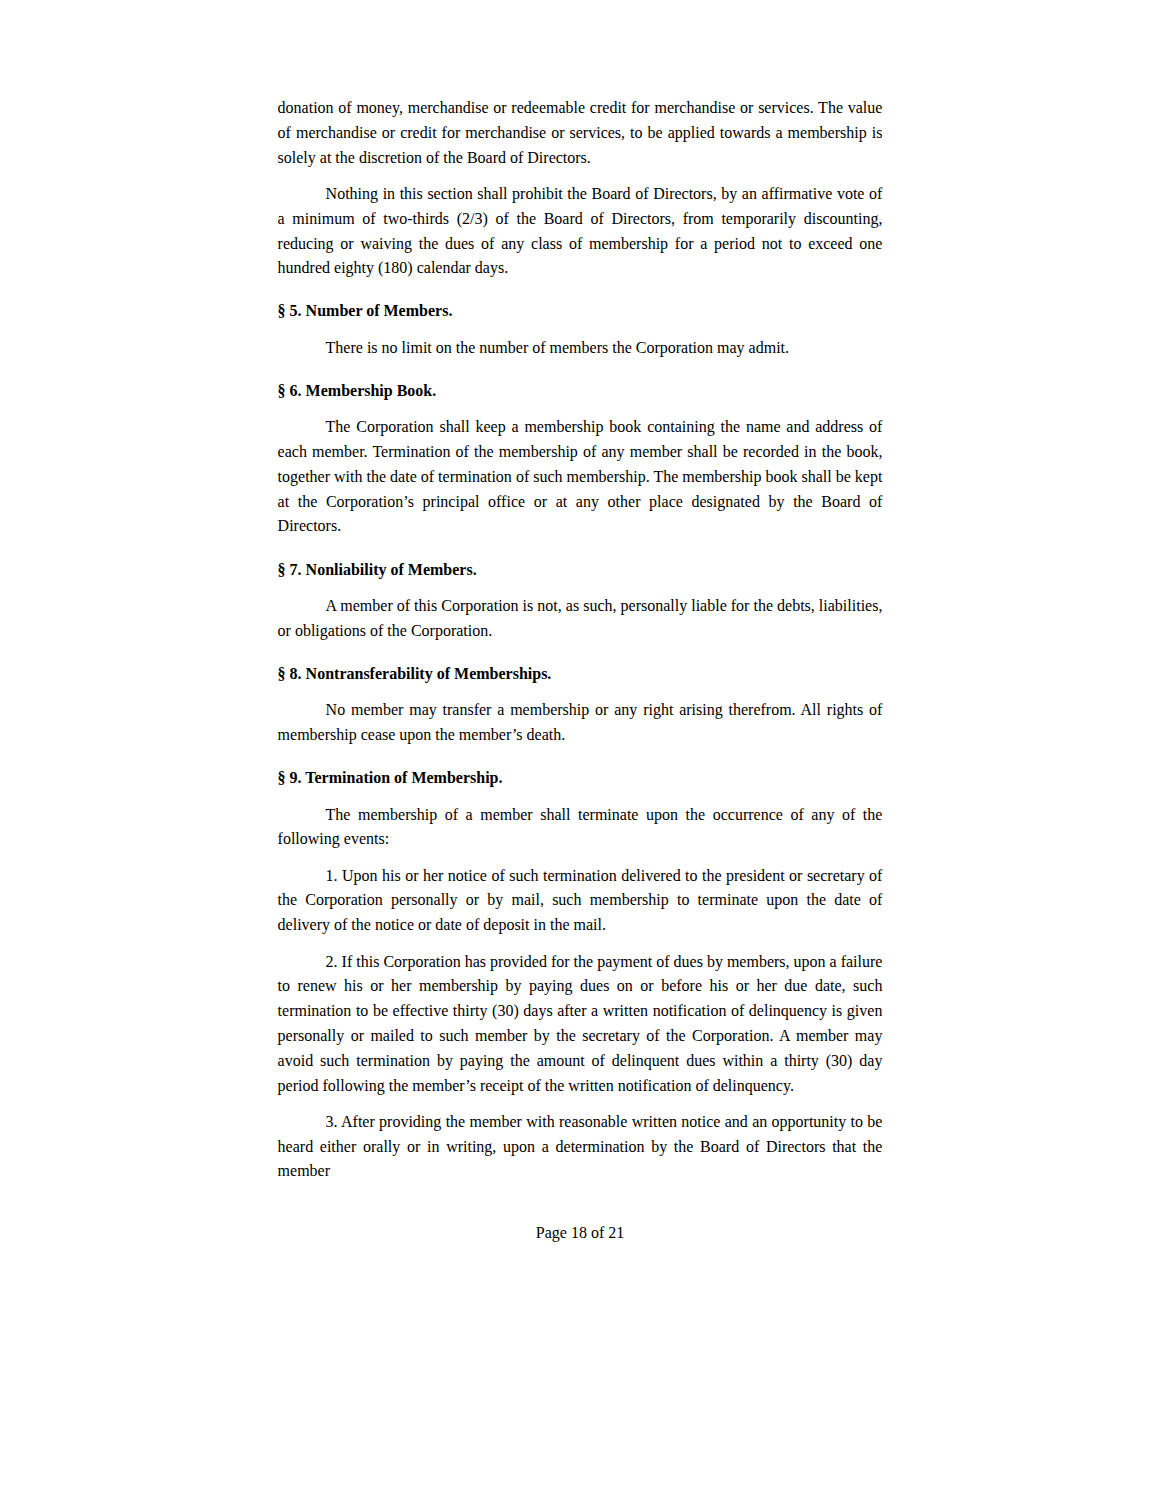donation of money, merchandise or redeemable credit for merchandise or services. The value of merchandise or credit for merchandise or services, to be applied towards a membership is solely at the discretion of the Board of Directors.
Nothing in this section shall prohibit the Board of Directors, by an affirmative vote of a minimum of two-thirds (2/3) of the Board of Directors, from temporarily discounting, reducing or waiving the dues of any class of membership for a period not to exceed one hundred eighty (180) calendar days.
§ 5. Number of Members.
There is no limit on the number of members the Corporation may admit.
§ 6. Membership Book.
The Corporation shall keep a membership book containing the name and address of each member. Termination of the membership of any member shall be recorded in the book, together with the date of termination of such membership. The membership book shall be kept at the Corporation’s principal office or at any other place designated by the Board of Directors.
§ 7. Nonliability of Members.
A member of this Corporation is not, as such, personally liable for the debts, liabilities, or obligations of the Corporation.
§ 8. Nontransferability of Memberships.
No member may transfer a membership or any right arising therefrom. All rights of membership cease upon the member’s death.
§ 9. Termination of Membership.
The membership of a member shall terminate upon the occurrence of any of the following events:
1. Upon his or her notice of such termination delivered to the president or secretary of the Corporation personally or by mail, such membership to terminate upon the date of delivery of the notice or date of deposit in the mail.
2. If this Corporation has provided for the payment of dues by members, upon a failure to renew his or her membership by paying dues on or before his or her due date, such termination to be effective thirty (30) days after a written notification of delinquency is given personally or mailed to such member by the secretary of the Corporation. A member may avoid such termination by paying the amount of delinquent dues within a thirty (30) day period following the member’s receipt of the written notification of delinquency.
3. After providing the member with reasonable written notice and an opportunity to be heard either orally or in writing, upon a determination by the Board of Directors that the member
Page 18 of 21